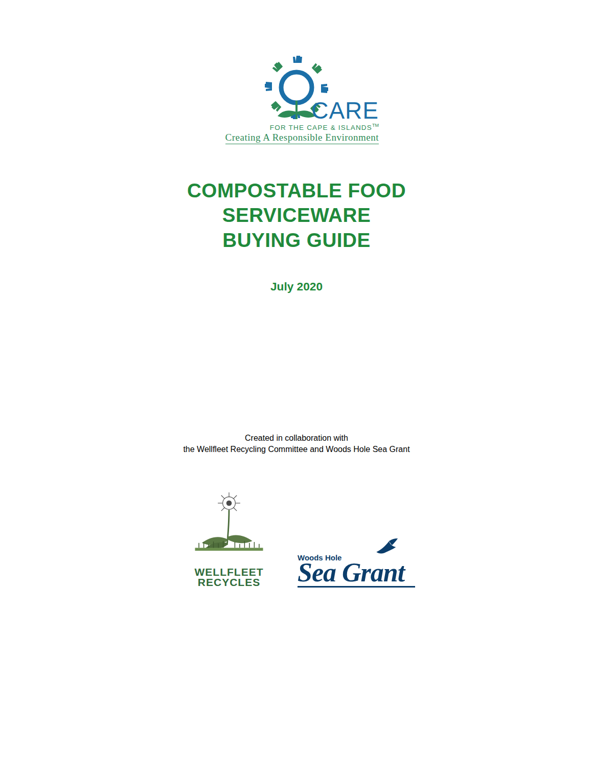CARE
FOR THE CAPE & ISLANDSTM
Creating A Responsible Environment
COMPOSTABLE FOOD SERVICEWARE
BUYING GUIDE
July 2020
Created in collaboration with
the Wellfleet Recycling Committee and Woods Hole Sea Grant
WELLFLEET
RECYCLES
Woods Hole
Sea Grant